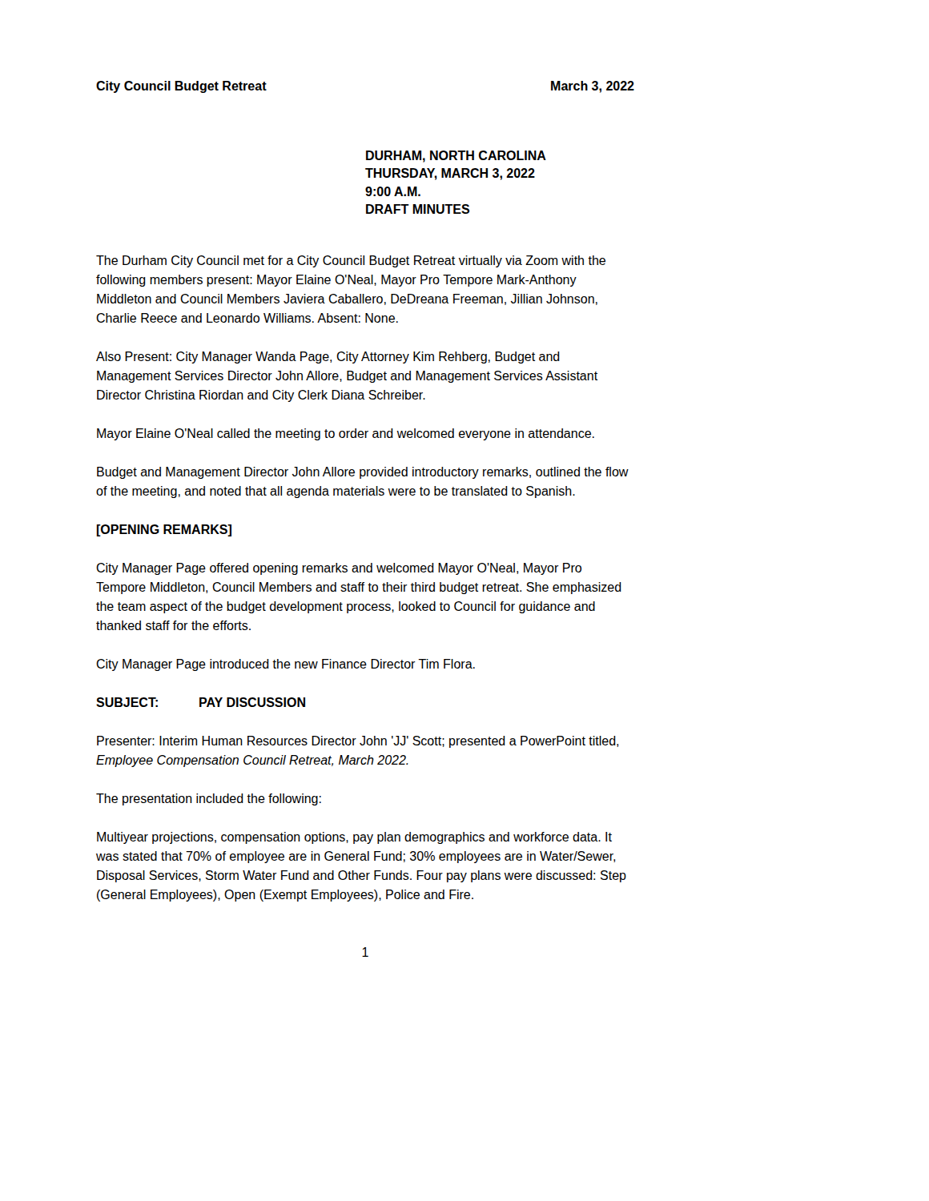City Council Budget Retreat March 3, 2022
DURHAM, NORTH CAROLINA
THURSDAY, MARCH 3, 2022
9:00 A.M.
DRAFT MINUTES
The Durham City Council met for a City Council Budget Retreat virtually via Zoom with the following members present: Mayor Elaine O'Neal, Mayor Pro Tempore Mark-Anthony Middleton and Council Members Javiera Caballero, DeDreana Freeman, Jillian Johnson, Charlie Reece and Leonardo Williams. Absent: None.
Also Present: City Manager Wanda Page, City Attorney Kim Rehberg, Budget and Management Services Director John Allore, Budget and Management Services Assistant Director Christina Riordan and City Clerk Diana Schreiber.
Mayor Elaine O'Neal called the meeting to order and welcomed everyone in attendance.
Budget and Management Director John Allore provided introductory remarks, outlined the flow of the meeting, and noted that all agenda materials were to be translated to Spanish.
[OPENING REMARKS]
City Manager Page offered opening remarks and welcomed Mayor O'Neal, Mayor Pro Tempore Middleton, Council Members and staff to their third budget retreat. She emphasized the team aspect of the budget development process, looked to Council for guidance and thanked staff for the efforts.
City Manager Page introduced the new Finance Director Tim Flora.
SUBJECT: PAY DISCUSSION
Presenter: Interim Human Resources Director John 'JJ' Scott; presented a PowerPoint titled, Employee Compensation Council Retreat, March 2022.
The presentation included the following:
Multiyear projections, compensation options, pay plan demographics and workforce data. It was stated that 70% of employee are in General Fund; 30% employees are in Water/Sewer, Disposal Services, Storm Water Fund and Other Funds. Four pay plans were discussed: Step (General Employees), Open (Exempt Employees), Police and Fire.
1